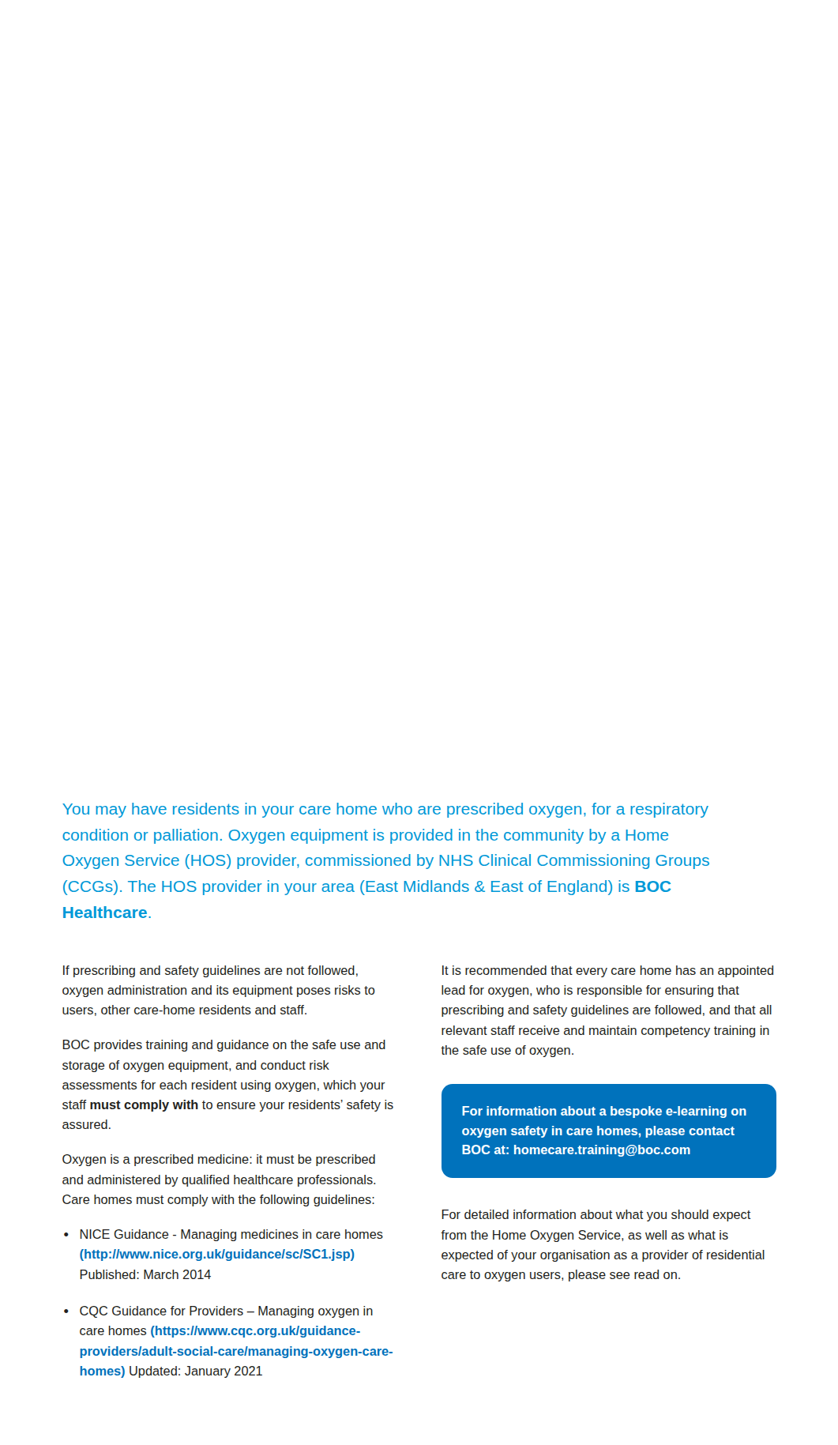You may have residents in your care home who are prescribed oxygen, for a respiratory condition or palliation. Oxygen equipment is provided in the community by a Home Oxygen Service (HOS) provider, commissioned by NHS Clinical Commissioning Groups (CCGs). The HOS provider in your area (East Midlands & East of England) is BOC Healthcare.
If prescribing and safety guidelines are not followed, oxygen administration and its equipment poses risks to users, other care-home residents and staff.
BOC provides training and guidance on the safe use and storage of oxygen equipment, and conduct risk assessments for each resident using oxygen, which your staff must comply with to ensure your residents’ safety is assured.
Oxygen is a prescribed medicine: it must be prescribed and administered by qualified healthcare professionals. Care homes must comply with the following guidelines:
NICE Guidance - Managing medicines in care homes (http://www.nice.org.uk/guidance/sc/SC1.jsp) Published: March 2014
CQC Guidance for Providers – Managing oxygen in care homes (https://www.cqc.org.uk/guidance-providers/adult-social-care/managing-oxygen-care-homes) Updated: January 2021
It is recommended that every care home has an appointed lead for oxygen, who is responsible for ensuring that prescribing and safety guidelines are followed, and that all relevant staff receive and maintain competency training in the safe use of oxygen.
For information about a bespoke e-learning on oxygen safety in care homes, please contact BOC at: homecare.training@boc.com
For detailed information about what you should expect from the Home Oxygen Service, as well as what is expected of your organisation as a provider of residential care to oxygen users, please see read on.